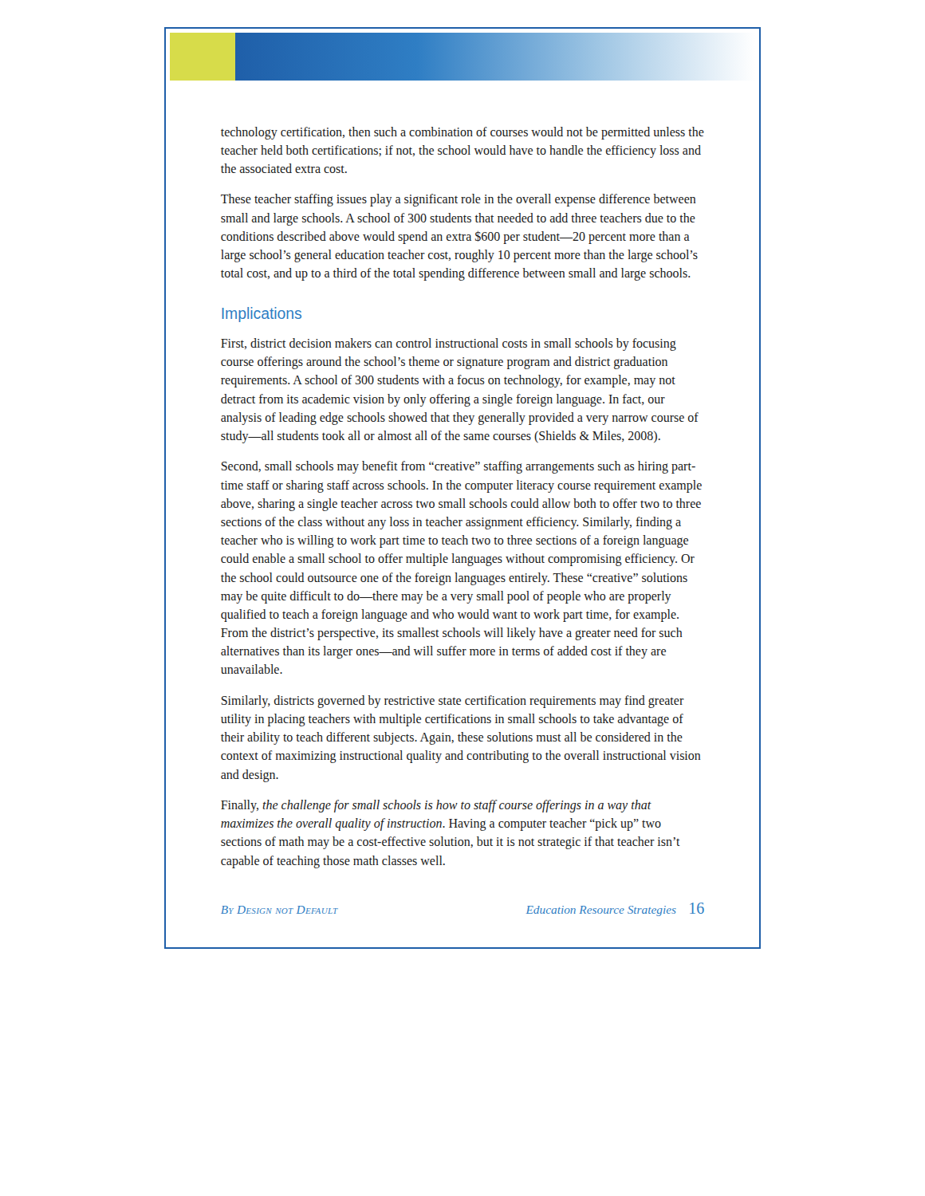technology certification, then such a combination of courses would not be permitted unless the teacher held both certifications; if not, the school would have to handle the efficiency loss and the associated extra cost.
These teacher staffing issues play a significant role in the overall expense difference between small and large schools. A school of 300 students that needed to add three teachers due to the conditions described above would spend an extra $600 per student—20 percent more than a large school’s general education teacher cost, roughly 10 percent more than the large school’s total cost, and up to a third of the total spending difference between small and large schools.
Implications
First, district decision makers can control instructional costs in small schools by focusing course offerings around the school’s theme or signature program and district graduation requirements. A school of 300 students with a focus on technology, for example, may not detract from its academic vision by only offering a single foreign language. In fact, our analysis of leading edge schools showed that they generally provided a very narrow course of study—all students took all or almost all of the same courses (Shields & Miles, 2008).
Second, small schools may benefit from “creative” staffing arrangements such as hiring part-time staff or sharing staff across schools. In the computer literacy course requirement example above, sharing a single teacher across two small schools could allow both to offer two to three sections of the class without any loss in teacher assignment efficiency. Similarly, finding a teacher who is willing to work part time to teach two to three sections of a foreign language could enable a small school to offer multiple languages without compromising efficiency. Or the school could outsource one of the foreign languages entirely. These “creative” solutions may be quite difficult to do—there may be a very small pool of people who are properly qualified to teach a foreign language and who would want to work part time, for example. From the district’s perspective, its smallest schools will likely have a greater need for such alternatives than its larger ones—and will suffer more in terms of added cost if they are unavailable.
Similarly, districts governed by restrictive state certification requirements may find greater utility in placing teachers with multiple certifications in small schools to take advantage of their ability to teach different subjects. Again, these solutions must all be considered in the context of maximizing instructional quality and contributing to the overall instructional vision and design.
Finally, the challenge for small schools is how to staff course offerings in a way that maximizes the overall quality of instruction. Having a computer teacher “pick up” two sections of math may be a cost-effective solution, but it is not strategic if that teacher isn’t capable of teaching those math classes well.
By Design not Default
Education Resource Strategies 16